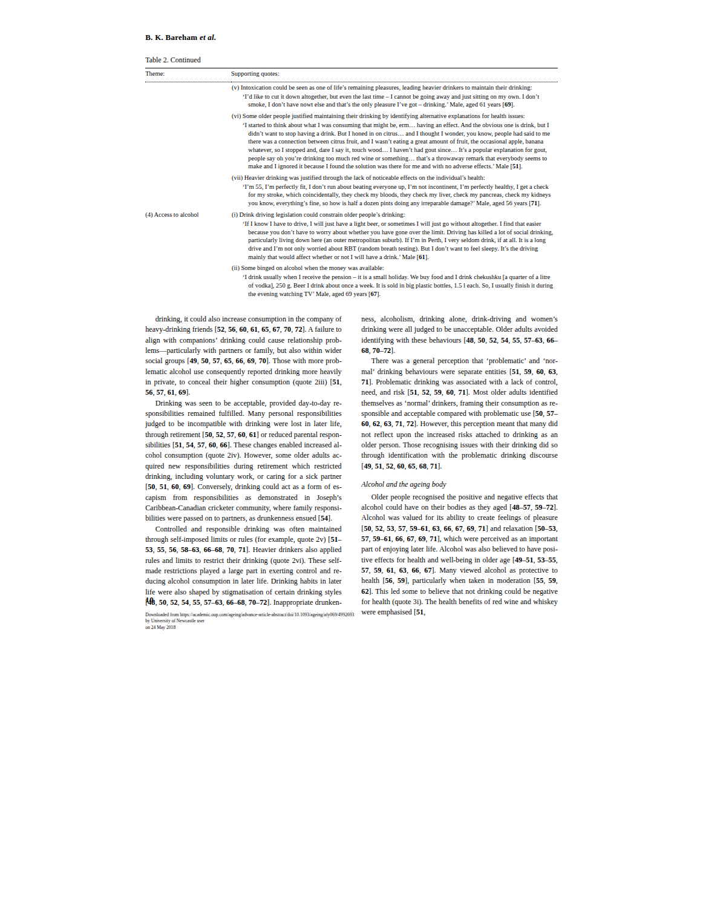B. K. Bareham et al.
Table 2. Continued
| Theme: | Supporting quotes: |
| --- | --- |
| | (v) Intoxication could be seen as one of life’s remaining pleasures, leading heavier drinkers to maintain their drinking: ‘I’d like to cut it down altogether, but even the last time – I cannot be going away and just sitting on my own. I don’t smoke, I don’t have nowt else and that’s the only pleasure I’ve got – drinking.’ Male, aged 61 years [ 69 ]. (vi) Some older people justified maintaining their drinking by identifying alternative explanations for health issues: ‘I started to think about what I was consuming that might be, erm… having an effect. And the obvious one is drink, but I didn’t want to stop having a drink. But I honed in on citrus… and I thought I wonder, you know, people had said to me there was a connection between citrus fruit, and I wasn’t eating a great amount of fruit, the occasional apple, banana whatever, so I stopped and, dare I say it, touch wood… I haven’t had gout since… It’s a popular explanation for gout, people say oh you’re drinking too much red wine or something… that’s a throwaway remark that everybody seems to make and I ignored it because I found the solution was there for me and with no adverse effects.’ Male [ 51 ]. (vii) Heavier drinking was justified through the lack of noticeable effects on the individual’s health: ‘I’m 55, I’m perfectly fit, I don’t run about beating everyone up, I’m not incontinent, I’m perfectly healthy, I get a check for my stroke, which coincidentally, they check my bloods, they check my liver, check my pancreas, check my kidneys you know, everything’s fine, so how is half a dozen pints doing any irreparable damage?’ Male, aged 56 years [ 71 ]. |
| (4) Access to alcohol | (i) Drink driving legislation could constrain older people’s drinking: ‘If I know I have to drive, I will just have a light beer, or sometimes I will just go without altogether. I find that easier because you don’t have to worry about whether you have gone over the limit. Driving has killed a lot of social drinking, particularly living down here (an outer metropolitan suburb). If I’m in Perth, I very seldom drink, if at all. It is a long drive and I’m not only worried about RBT (random breath testing). But I don’t want to feel sleepy. It’s the driving mainly that would affect whether or not I will have a drink.’ Male [ 61 ]. (ii) Some binged on alcohol when the money was available: ‘I drink usually when I receive the pension – it is a small holiday. We buy food and I drink chekushku [a quarter of a litre of vodka], 250 g. Beer I drink about once a week. It is sold in big plastic bottles, 1.5 l each. So, I usually finish it during the evening watching TV’ Male, aged 69 years [ 67 ]. |
drinking, it could also increase consumption in the company of heavy-drinking friends [52, 56, 60, 61, 65, 67, 70, 72]. A failure to align with companions’ drinking could cause relationship problems—particularly with partners or family, but also within wider social groups [49, 50, 57, 65, 66, 69, 70]. Those with more problematic alcohol use consequently reported drinking more heavily in private, to conceal their higher consumption (quote 2iii) [51, 56, 57, 61, 69].
Drinking was seen to be acceptable, provided day-to-day responsibilities remained fulfilled. Many personal responsibilities judged to be incompatible with drinking were lost in later life, through retirement [50, 52, 57, 60, 61] or reduced parental responsibilities [51, 54, 57, 60, 66]. These changes enabled increased alcohol consumption (quote 2iv). However, some older adults acquired new responsibilities during retirement which restricted drinking, including voluntary work, or caring for a sick partner [50, 51, 60, 69]. Conversely, drinking could act as a form of escapism from responsibilities as demonstrated in Joseph’s Caribbean-Canadian cricketer community, where family responsibilities were passed on to partners, as drunkenness ensued [54].
Controlled and responsible drinking was often maintained through self-imposed limits or rules (for example, quote 2v) [51–53, 55, 56, 58–63, 66–68, 70, 71]. Heavier drinkers also applied rules and limits to restrict their drinking (quote 2vi). These self-made restrictions played a large part in exerting control and reducing alcohol consumption in later life. Drinking habits in later life were also shaped by stigmatisation of certain drinking styles [48, 50, 52, 54, 55, 57–63, 66–68, 70–72]. Inappropriate drunkenness, alcoholism, drinking alone, drink-driving and women’s drinking were all judged to be unacceptable. Older adults avoided identifying with these behaviours [48, 50, 52, 54, 55, 57–63, 66–68, 70–72].
There was a general perception that ‘problematic’ and ‘normal’ drinking behaviours were separate entities [51, 59, 60, 63, 71]. Problematic drinking was associated with a lack of control, need, and risk [51, 52, 59, 60, 71]. Most older adults identified themselves as ‘normal’ drinkers, framing their consumption as responsible and acceptable compared with problematic use [50, 57–60, 62, 63, 71, 72]. However, this perception meant that many did not reflect upon the increased risks attached to drinking as an older person. Those recognising issues with their drinking did so through identification with the problematic drinking discourse [49, 51, 52, 60, 65, 68, 71].
Alcohol and the ageing body
Older people recognised the positive and negative effects that alcohol could have on their bodies as they aged [48–57, 59–72]. Alcohol was valued for its ability to create feelings of pleasure [50, 52, 53, 57, 59–61, 63, 66, 67, 69, 71] and relaxation [50–53, 57, 59–61, 66, 67, 69, 71], which were perceived as an important part of enjoying later life. Alcohol was also believed to have positive effects for health and well-being in older age [49–51, 53–55, 57, 59, 61, 63, 66, 67]. Many viewed alcohol as protective to health [56, 59], particularly when taken in moderation [55, 59, 62]. This led some to believe that not drinking could be negative for health (quote 3i). The health benefits of red wine and whiskey were emphasised [51,
10
Downloaded from https://academic.oup.com/ageing/advance-article-abstract/doi/10.1093/ageing/afy069/4992693
by University of Newcastle user
on 24 May 2018